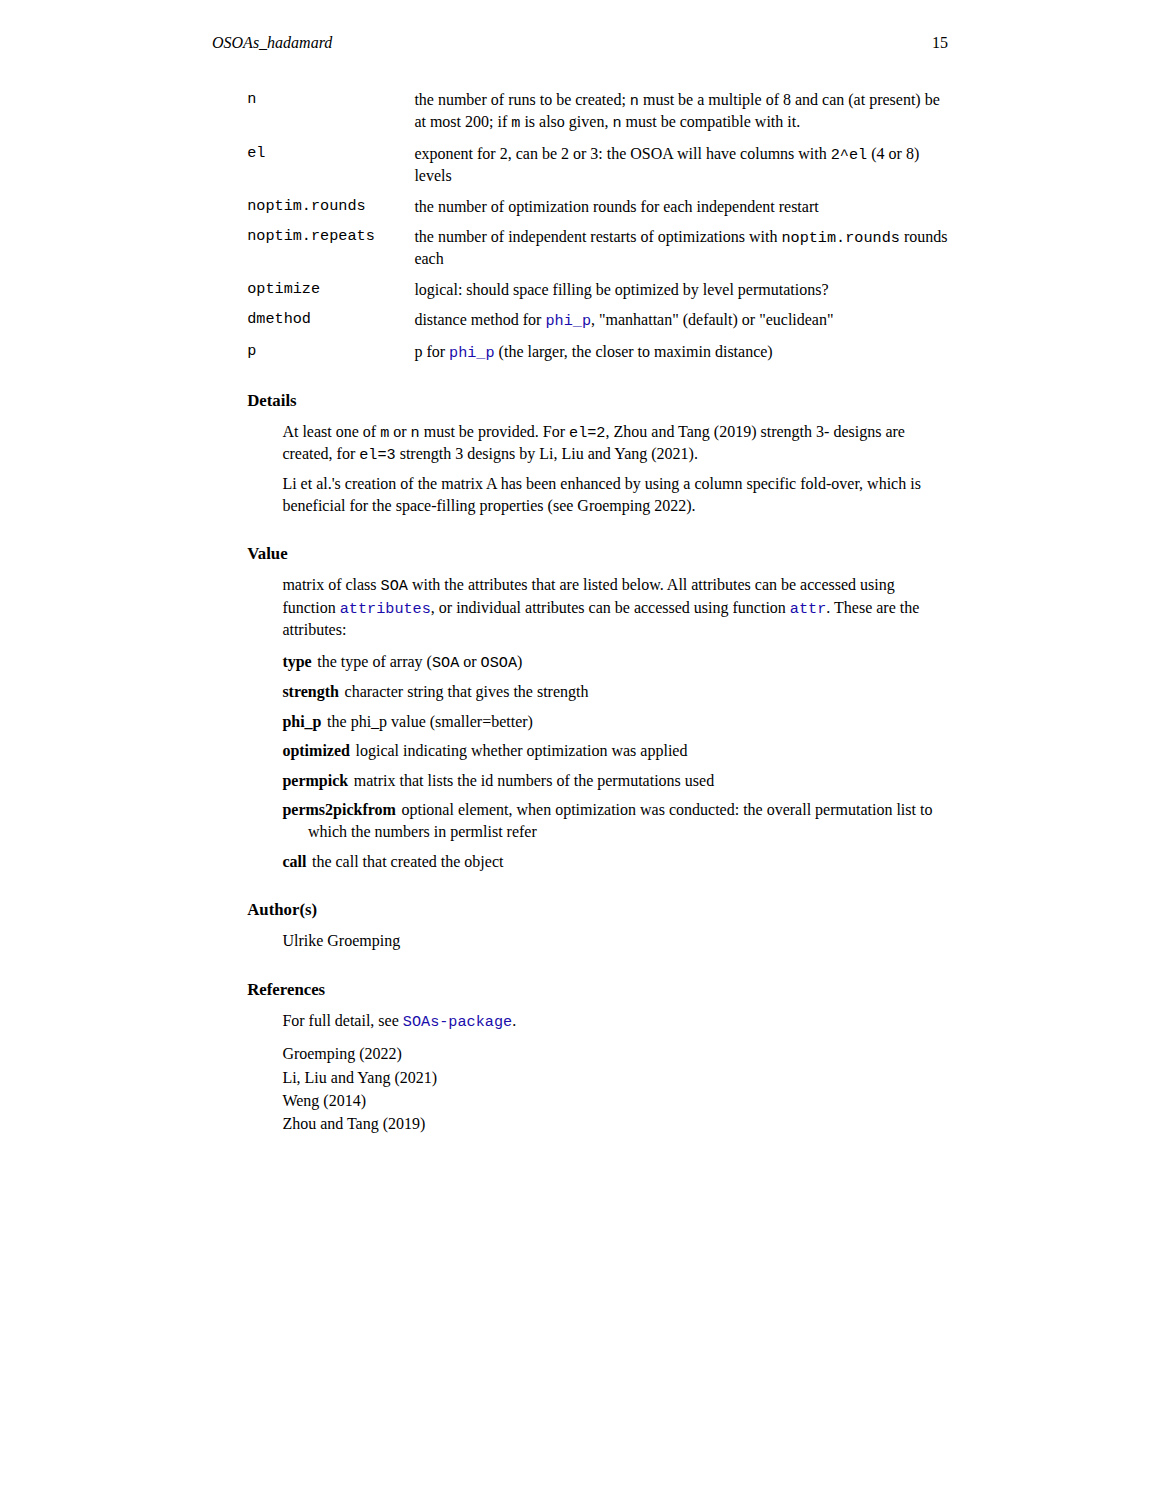OSOAs_hadamard 15
n
the number of runs to be created; n must be a multiple of 8 and can (at present) be at most 200; if m is also given, n must be compatible with it.
el
exponent for 2, can be 2 or 3: the OSOA will have columns with 2^el (4 or 8) levels
noptim.rounds
the number of optimization rounds for each independent restart
noptim.repeats
the number of independent restarts of optimizations with noptim.rounds rounds each
optimize
logical: should space filling be optimized by level permutations?
dmethod
distance method for phi_p, "manhattan" (default) or "euclidean"
p
p for phi_p (the larger, the closer to maximin distance)
Details
At least one of m or n must be provided. For el=2, Zhou and Tang (2019) strength 3- designs are created, for el=3 strength 3 designs by Li, Liu and Yang (2021).
Li et al.'s creation of the matrix A has been enhanced by using a column specific fold-over, which is beneficial for the space-filling properties (see Groemping 2022).
Value
matrix of class SOA with the attributes that are listed below. All attributes can be accessed using function attributes, or individual attributes can be accessed using function attr. These are the attributes:
type
the type of array (SOA or OSOA)
strength
character string that gives the strength
phi_p
the phi_p value (smaller=better)
optimized
logical indicating whether optimization was applied
permpick
matrix that lists the id numbers of the permutations used
perms2pickfrom
optional element, when optimization was conducted: the overall permutation list to which the numbers in permlist refer
call
the call that created the object
Author(s)
Ulrike Groemping
References
For full detail, see SOAs-package.
Groemping (2022)
Li, Liu and Yang (2021)
Weng (2014)
Zhou and Tang (2019)